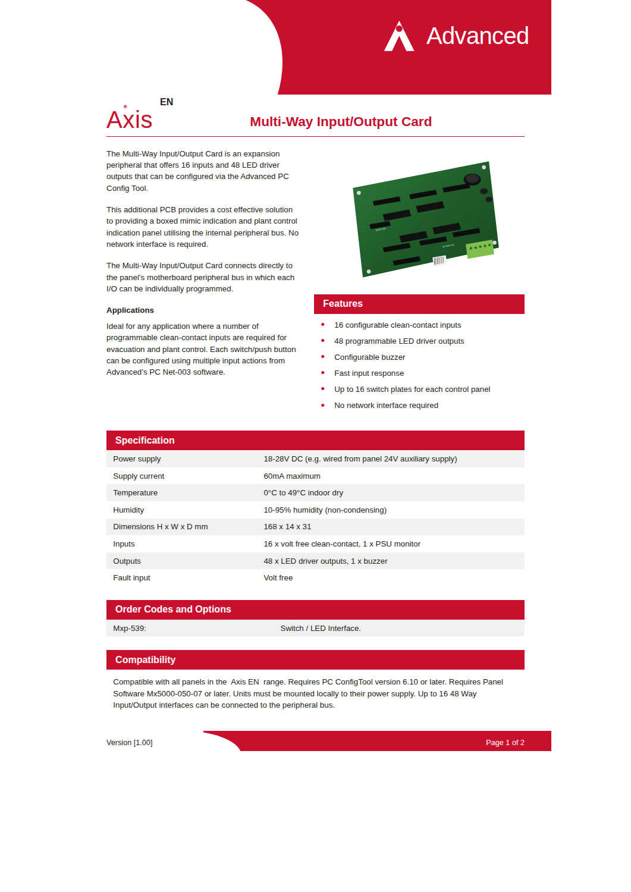Advanced
Axis*EN
Multi-Way Input/Output Card
The Multi-Way Input/Output Card is an expansion peripheral that offers 16 inputs and 48 LED driver outputs that can be configured via the Advanced PC Config Tool.
This additional PCB provides a cost effective solution to providing a boxed mimic indication and plant control indication panel utilising the internal peripheral bus. No network interface is required.
The Multi-Way Input/Output Card connects directly to the panel’s motherboard peripheral bus in which each I/O can be individually programmed.
Applications
Ideal for any application where a number of programmable clean-contact inputs are required for evacuation and plant control. Each switch/push button can be configured using multiple input actions from Advanced’s PC Net-003 software.
MXP-539 48 WAY I/O
Features
16 configurable clean-contact inputs
48 programmable LED driver outputs
Configurable buzzer
Fast input response
Up to 16 switch plates for each control panel
No network interface required
Specification
| Power supply | 18-28V DC (e.g. wired from panel 24V auxiliary supply) |
| Supply current | 60mA maximum |
| Temperature | 0°C to 49°C indoor dry |
| Humidity | 10-95% humidity (non-condensing) |
| Dimensions H x W x D mm | 168 x 14 x 31 |
| Inputs | 16 x volt free clean-contact, 1 x PSU monitor |
| Outputs | 48 x LED driver outputs, 1 x buzzer |
| Fault input | Volt free |
Order Codes and Options
| Mxp-539: | Switch / LED Interface. |
Compatibility
Compatible with all panels in the Axis EN range. Requires PC ConfigTool version 6.10 or later. Requires Panel Software Mx5000-050-07 or later. Units must be mounted locally to their power supply. Up to 16 48 Way Input/Output interfaces can be connected to the peripheral bus.
Version [1.00]
Page 1 of 2